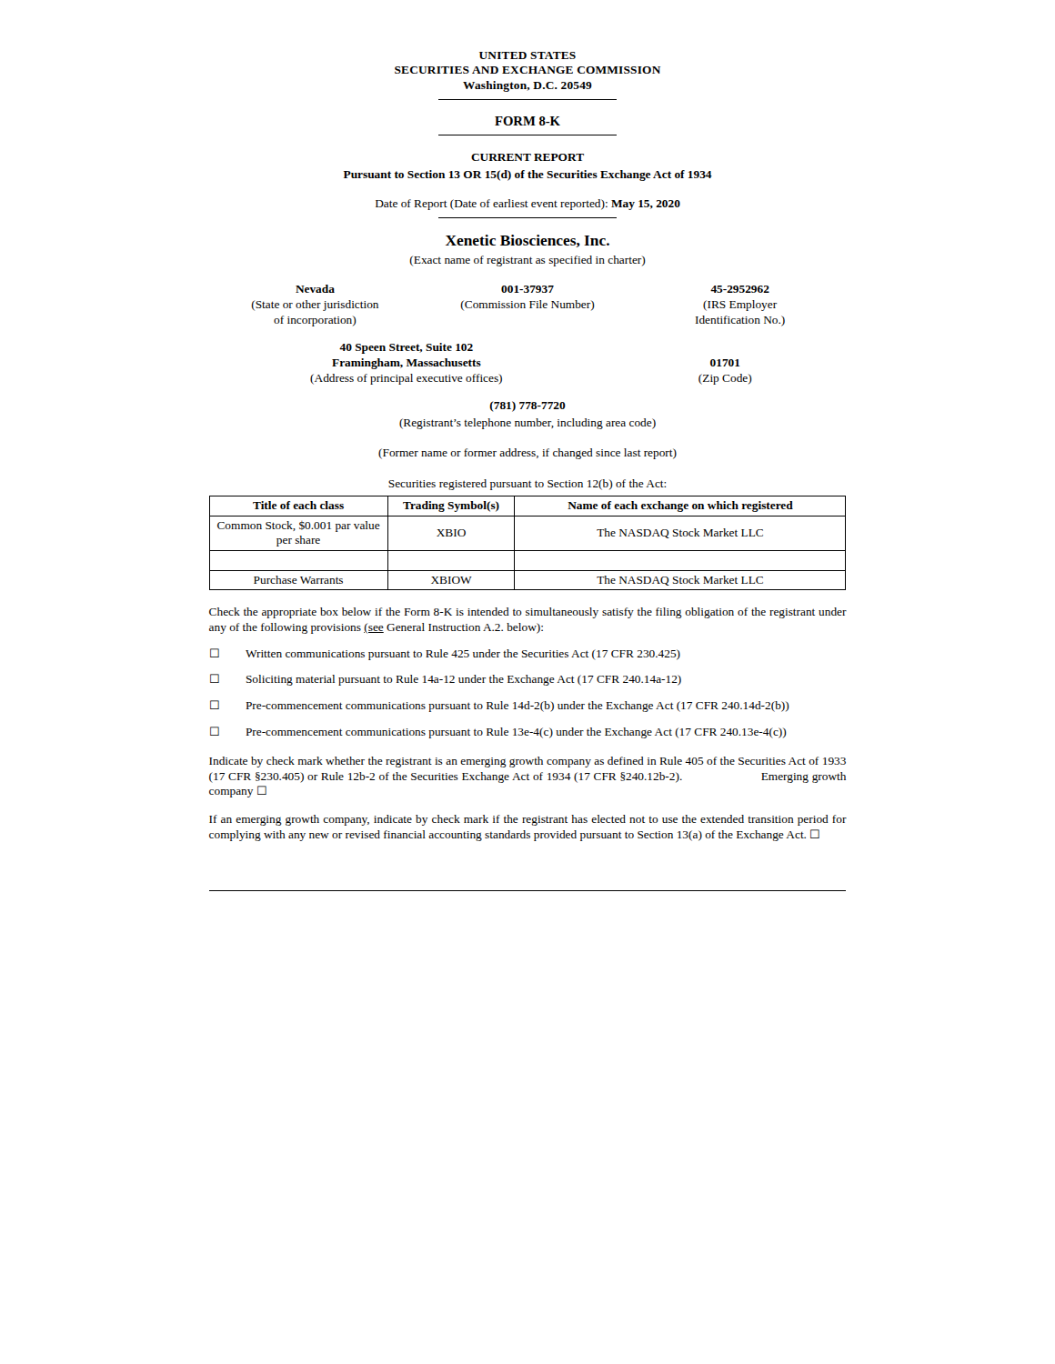UNITED STATES
SECURITIES AND EXCHANGE COMMISSION
Washington, D.C. 20549
FORM 8-K
CURRENT REPORT
Pursuant to Section 13 OR 15(d) of the Securities Exchange Act of 1934
Date of Report (Date of earliest event reported): May 15, 2020
Xenetic Biosciences, Inc.
(Exact name of registrant as specified in charter)
| Nevada | 001-37937 | 45-2952962 |
| (State or other jurisdiction | (Commission File Number) | (IRS Employer |
| of incorporation) | | Identification No.) |
| 40 Speen Street, Suite 102 | |
| Framingham, Massachusetts | 01701 |
| (Address of principal executive offices) | (Zip Code) |
(781) 778-7720
(Registrant’s telephone number, including area code)
(Former name or former address, if changed since last report)
Securities registered pursuant to Section 12(b) of the Act:
| Title of each class | Trading Symbol(s) | Name of each exchange on which registered |
| --- | --- | --- |
| Common Stock, $0.001 par value per share | XBIO | The NASDAQ Stock Market LLC |
| Purchase Warrants | XBIOW | The NASDAQ Stock Market LLC |
Check the appropriate box below if the Form 8-K is intended to simultaneously satisfy the filing obligation of the registrant under any of the following provisions (see General Instruction A.2. below):
☐
Written communications pursuant to Rule 425 under the Securities Act (17 CFR 230.425)
☐
Soliciting material pursuant to Rule 14a-12 under the Exchange Act (17 CFR 240.14a-12)
☐
Pre-commencement communications pursuant to Rule 14d-2(b) under the Exchange Act (17 CFR 240.14d-2(b))
☐
Pre-commencement communications pursuant to Rule 13e-4(c) under the Exchange Act (17 CFR 240.13e-4(c))
Indicate by check mark whether the registrant is an emerging growth company as defined in Rule 405 of the Securities Act of 1933 (17 CFR §230.405) or Rule 12b-2 of the Securities Exchange Act of 1934 (17 CFR §240.12b-2). Emerging growth company ☐
If an emerging growth company, indicate by check mark if the registrant has elected not to use the extended transition period for complying with any new or revised financial accounting standards provided pursuant to Section 13(a) of the Exchange Act. ☐